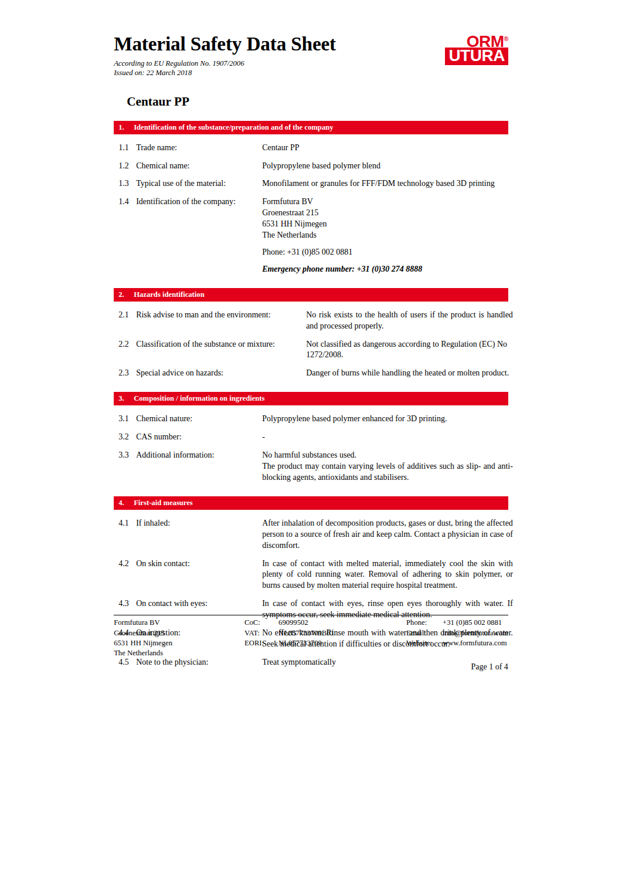Material Safety Data Sheet
According to EU Regulation No. 1907/2006
Issued on: 22 March 2018
ORM® UTURA
Centaur PP
1. Identification of the substance/preparation and of the company
| 1.1 | Trade name: | Centaur PP |
| 1.2 | Chemical name: | Polypropylene based polymer blend |
| 1.3 | Typical use of the material: | Monofilament or granules for FFF/FDM technology based 3D printing |
| 1.4 | Identification of the company: | Formfutura BV Groenestraat 215 6531 HH Nijmegen The Netherlands Phone: +31 (0)85 002 0881 Emergency phone number: +31 (0)30 274 8888 |
2. Hazards identification
| 2.1 | Risk advise to man and the environment: | No risk exists to the health of users if the product is handled and processed properly. |
| 2.2 | Classification of the substance or mixture: | Not classified as dangerous according to Regulation (EC) No 1272/2008. |
| 2.3 | Special advice on hazards: | Danger of burns while handling the heated or molten product. |
3. Composition / information on ingredients
| 3.1 | Chemical nature: | Polypropylene based polymer enhanced for 3D printing. |
| 3.2 | CAS number: | - |
| 3.3 | Additional information: | No harmful substances used. The product may contain varying levels of additives such as slip- and anti-blocking agents, antioxidants and stabilisers. |
4. First-aid measures
| 4.1 | If inhaled: | After inhalation of decomposition products, gases or dust, bring the affected person to a source of fresh air and keep calm. Contact a physician in case of discomfort. |
| 4.2 | On skin contact: | In case of contact with melted material, immediately cool the skin with plenty of cold running water. Removal of adhering to skin polymer, or burns caused by molten material require hospital treatment. |
| 4.3 | On contact with eyes: | In case of contact with eyes, rinse open eyes thoroughly with water. If symptoms occur, seek immediate medical attention. |
| 4.4 | On ingestion: | No effects known. Rinse mouth with water and then drink plenty of water. Seek medical attention if difficulties or discomfort occur. |
| 4.5 | Note to the physician: | Treat symptomatically |
Formfutura BV
Groenestraat 215
6531 HH Nijmegen
The Netherlands
CoC: 69099502
VAT: NL857733709B01
EORI: NL857733709
Phone:+31 (0)85 002 0881
Email: info@formfutura.com
Website: www.formfutura.com
Page 1 of 4